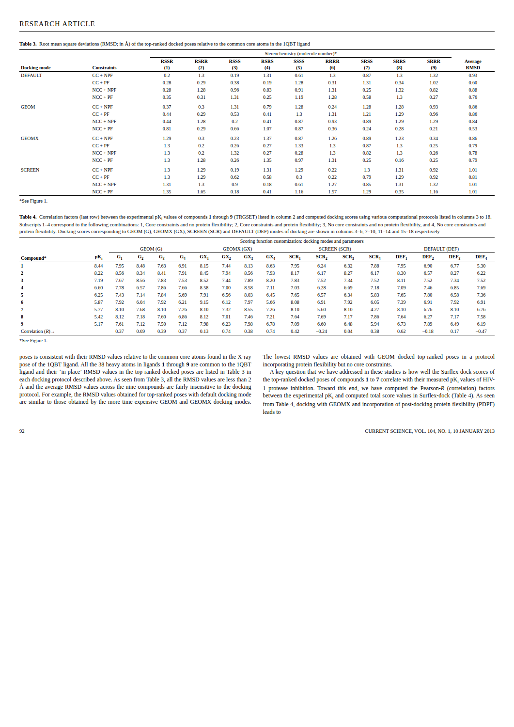RESEARCH ARTICLE
Table 3. Root mean square deviations (RMSD; in Å) of the top-ranked docked poses relative to the common core atoms in the 1QBT ligand
| | Stereochemistry (molecule number)* | |
| Docking mode | Constraints | RSSR (1) | RSRR (2) | RSSS (3) | RSRS (4) | SSSS (5) | RRRR (6) | SRSS (7) | SRRS (8) | SRRR (9) | Average RMSD |
| DEFAULT | CC + NPF | 0.2 | 1.3 | 0.19 | 1.31 | 0.61 | 1.3 | 0.87 | 1.3 | 1.32 | 0.93 |
| | CC + PF | 0.28 | 0.29 | 0.38 | 0.19 | 1.28 | 0.31 | 1.31 | 0.34 | 1.02 | 0.60 |
| | NCC + NPF | 0.28 | 1.28 | 0.96 | 0.83 | 0.91 | 1.31 | 0.25 | 1.32 | 0.82 | 0.88 |
| | NCC + PF | 0.35 | 0.31 | 1.31 | 0.25 | 1.19 | 1.28 | 0.58 | 1.3 | 0.27 | 0.76 |
| GEOM | CC + NPF | 0.37 | 0.3 | 1.31 | 0.79 | 1.28 | 0.24 | 1.28 | 1.28 | 0.93 | 0.86 |
| | CC + PF | 0.44 | 0.29 | 0.53 | 0.41 | 1.3 | 1.31 | 1.21 | 1.29 | 0.96 | 0.86 |
| | NCC + NPF | 0.44 | 1.28 | 0.2 | 0.41 | 0.87 | 0.93 | 0.89 | 1.29 | 1.29 | 0.84 |
| | NCC + PF | 0.81 | 0.29 | 0.66 | 1.07 | 0.87 | 0.36 | 0.24 | 0.28 | 0.21 | 0.53 |
| GEOMX | CC + NPF | 1.29 | 0.3 | 0.23 | 1.37 | 0.87 | 1.26 | 0.89 | 1.23 | 0.34 | 0.86 |
| | CC + PF | 1.3 | 0.2 | 0.26 | 0.27 | 1.33 | 1.3 | 0.87 | 1.3 | 0.25 | 0.79 |
| | NCC + NPF | 1.3 | 0.2 | 1.32 | 0.27 | 0.28 | 1.3 | 0.82 | 1.3 | 0.26 | 0.78 |
| | NCC + PF | 1.3 | 1.28 | 0.26 | 1.35 | 0.97 | 1.31 | 0.25 | 0.16 | 0.25 | 0.79 |
| SCREEN | CC + NPF | 1.3 | 1.29 | 0.19 | 1.31 | 1.29 | 0.22 | 1.3 | 1.31 | 0.92 | 1.01 |
| | CC + PF | 1.3 | 1.29 | 0.62 | 0.58 | 0.3 | 0.22 | 0.79 | 1.29 | 0.92 | 0.81 |
| | NCC + NPF | 1.31 | 1.3 | 0.9 | 0.18 | 0.61 | 1.27 | 0.85 | 1.31 | 1.32 | 1.01 |
| | NCC + PF | 1.35 | 1.65 | 0.18 | 0.41 | 1.16 | 1.57 | 1.29 | 0.35 | 1.16 | 1.01 |
*See Figure 1.
Table 4. Correlation factors (last row) between the experimental pKi values of compounds 1 through 9 (TRGSET) listed in column 2 and computed docking scores using various computational protocols listed in columns 3 to 18. Subscripts 1–4 correspond to the following combinations: 1, Core constraints and no protein flexibility; 2, Core constraints and protein flexibility; 3, No core constraints and no protein flexibility, and 4, No core constraints and protein flexibility. Docking scores corresponding to GEOM (G), GEOMX (GX), SCREEN (SCR) and DEFAULT (DEF) modes of docking are shown in columns 3–6, 7–10, 11–14 and 15–18 respectively
| | Scoring function customization: docking modes and parameters |
| | GEOM (G) | GEOMX (GX) | SCREEN (SCR) | DEFAULT (DEF) |
| Compound* | pK i | G 1 | G 2 | G 3 | G 4 | GX 1 | GX 2 | GX 3 | GX 4 | SCR 1 | SCR 2 | SCR 3 | SCR 4 | DEF 1 | DEF 2 | DEF 3 | DEF 4 |
| 1 | 8.44 | 7.95 | 8.48 | 7.63 | 6.91 | 8.15 | 7.44 | 8.13 | 8.63 | 7.95 | 6.24 | 6.32 | 7.88 | 7.95 | 6.90 | 6.77 | 5.30 |
| 2 | 8.22 | 8.56 | 8.34 | 8.41 | 7.91 | 8.45 | 7.94 | 8.56 | 7.93 | 8.17 | 6.17 | 8.27 | 6.17 | 8.30 | 6.57 | 8.27 | 6.22 |
| 3 | 7.19 | 7.67 | 8.56 | 7.83 | 7.53 | 8.52 | 7.44 | 7.89 | 8.20 | 7.83 | 7.52 | 7.34 | 7.52 | 8.11 | 7.52 | 7.34 | 7.52 |
| 4 | 6.60 | 7.78 | 6.57 | 7.86 | 7.66 | 8.58 | 7.00 | 8.58 | 7.11 | 7.03 | 6.28 | 6.69 | 7.18 | 7.09 | 7.46 | 6.85 | 7.69 |
| 5 | 6.25 | 7.43 | 7.14 | 7.84 | 5.69 | 7.91 | 6.56 | 8.03 | 6.45 | 7.65 | 6.57 | 6.34 | 5.83 | 7.65 | 7.80 | 6.58 | 7.36 |
| 6 | 5.87 | 7.92 | 6.04 | 7.92 | 6.21 | 9.15 | 6.12 | 7.97 | 5.66 | 8.08 | 6.91 | 7.92 | 6.05 | 7.39 | 6.91 | 7.92 | 6.91 |
| 7 | 5.77 | 8.10 | 7.68 | 8.10 | 7.26 | 8.10 | 7.32 | 8.55 | 7.26 | 8.10 | 5.60 | 8.10 | 4.27 | 8.10 | 6.76 | 8.10 | 6.76 |
| 8 | 5.42 | 8.12 | 7.18 | 7.60 | 6.86 | 8.12 | 7.01 | 7.46 | 7.21 | 7.64 | 7.69 | 7.17 | 7.86 | 7.64 | 6.27 | 7.17 | 7.58 |
| 9 | 5.17 | 7.61 | 7.12 | 7.50 | 7.12 | 7.98 | 6.23 | 7.98 | 6.78 | 7.09 | 6.60 | 6.48 | 5.94 | 6.73 | 7.89 | 6.49 | 6.19 |
| Correlation ( R )→ | | 0.37 | 0.69 | 0.39 | 0.37 | 0.13 | 0.74 | 0.38 | 0.74 | 0.42 | –0.24 | 0.04 | 0.38 | 0.62 | –0.18 | 0.17 | –0.47 |
*See Figure 1.
poses is consistent with their RMSD values relative to the common core atoms found in the X-ray pose of the 1QBT ligand. All the 38 heavy atoms in ligands 1 through 9 are common to the 1QBT ligand and their ‘in-place’ RMSD values in the top-ranked docked poses are listed in Table 3 in each docking protocol described above. As seen from Table 3, all the RMSD values are less than 2 Å and the average RMSD values across the nine compounds are fairly insensitive to the docking protocol. For example, the RMSD values obtained for top-ranked poses with default docking mode are similar to those obtained by the more time-expensive GEOM and GEOMX docking modes. The lowest RMSD values are obtained with GEOM docked top-ranked poses in a protocol incorporating protein flexibility but no core constraints.
A key question that we have addressed in these studies is how well the Surflex-dock scores of the top-ranked docked poses of compounds 1 to 7 correlate with their measured pKi values of HIV-1 protease inhibition. Toward this end, we have computed the Pearson-R (correlation) factors between the experimental pKi and computed total score values in Surflex-dock (Table 4). As seen from Table 4, docking with GEOMX and incorporation of post-docking protein flexibility (PDPF) leads to
92
CURRENT SCIENCE, VOL. 104, NO. 1, 10 JANUARY 2013